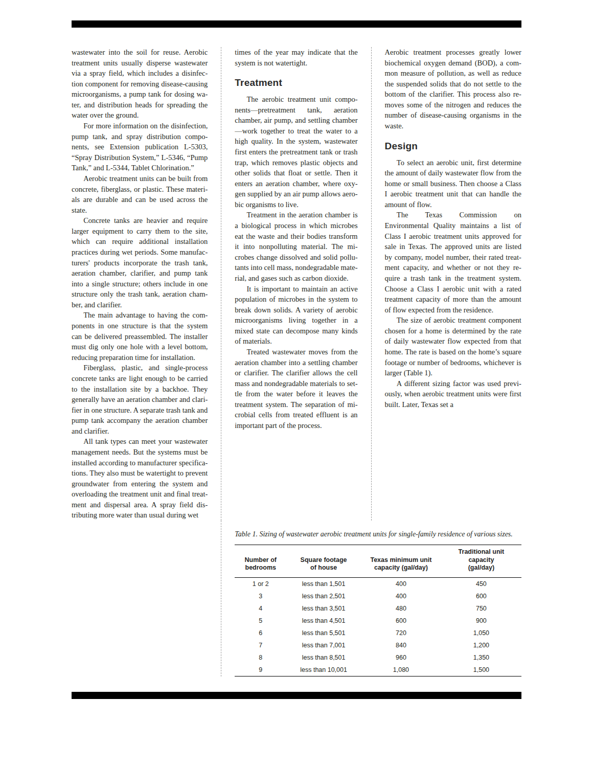wastewater into the soil for reuse. Aerobic treatment units usually disperse wastewater via a spray field, which includes a disinfection component for removing disease-causing microorganisms, a pump tank for dosing water, and distribution heads for spreading the water over the ground.
For more information on the disinfection, pump tank, and spray distribution components, see Extension publication L-5303, “Spray Distribution System,” L-5346, “Pump Tank,” and L-5344, Tablet Chlorination.”
Aerobic treatment units can be built from concrete, fiberglass, or plastic. These materials are durable and can be used across the state.
Concrete tanks are heavier and require larger equipment to carry them to the site, which can require additional installation practices during wet periods. Some manufacturers' products incorporate the trash tank, aeration chamber, clarifier, and pump tank into a single structure; others include in one structure only the trash tank, aeration chamber, and clarifier.
The main advantage to having the components in one structure is that the system can be delivered preassembled. The installer must dig only one hole with a level bottom, reducing preparation time for installation.
Fiberglass, plastic, and single-process concrete tanks are light enough to be carried to the installation site by a backhoe. They generally have an aeration chamber and clarifier in one structure. A separate trash tank and pump tank accompany the aeration chamber and clarifier.
All tank types can meet your wastewater management needs. But the systems must be installed according to manufacturer specifications. They also must be watertight to prevent groundwater from entering the system and overloading the treatment unit and final treatment and dispersal area. A spray field distributing more water than usual during wet
times of the year may indicate that the system is not watertight.
Treatment
The aerobic treatment unit components—pretreatment tank, aeration chamber, air pump, and settling chamber—work together to treat the water to a high quality. In the system, wastewater first enters the pretreatment tank or trash trap, which removes plastic objects and other solids that float or settle. Then it enters an aeration chamber, where oxygen supplied by an air pump allows aerobic organisms to live.
Treatment in the aeration chamber is a biological process in which microbes eat the waste and their bodies transform it into nonpolluting material. The microbes change dissolved and solid pollutants into cell mass, nondegradable material, and gases such as carbon dioxide.
It is important to maintain an active population of microbes in the system to break down solids. A variety of aerobic microorganisms living together in a mixed state can decompose many kinds of materials.
Treated wastewater moves from the aeration chamber into a settling chamber or clarifier. The clarifier allows the cell mass and nondegradable materials to settle from the water before it leaves the treatment system. The separation of microbial cells from treated effluent is an important part of the process.
Aerobic treatment processes greatly lower biochemical oxygen demand (BOD), a common measure of pollution, as well as reduce the suspended solids that do not settle to the bottom of the clarifier. This process also removes some of the nitrogen and reduces the number of disease-causing organisms in the waste.
Design
To select an aerobic unit, first determine the amount of daily wastewater flow from the home or small business. Then choose a Class I aerobic treatment unit that can handle the amount of flow.
The Texas Commission on Environmental Quality maintains a list of Class I aerobic treatment units approved for sale in Texas. The approved units are listed by company, model number, their rated treatment capacity, and whether or not they require a trash tank in the treatment system. Choose a Class I aerobic unit with a rated treatment capacity of more than the amount of flow expected from the residence.
The size of aerobic treatment component chosen for a home is determined by the rate of daily wastewater flow expected from that home. The rate is based on the home’s square footage or number of bedrooms, whichever is larger (Table 1).
A different sizing factor was used previously, when aerobic treatment units were first built. Later, Texas set a
Table 1. Sizing of wastewater aerobic treatment units for single-family residence of various sizes.
| Number of bedrooms | Square footage of house | Texas minimum unit capacity (gal/day) | Traditional unit capacity (gal/day) |
| --- | --- | --- | --- |
| 1 or 2 | less than 1,501 | 400 | 450 |
| 3 | less than 2,501 | 400 | 600 |
| 4 | less than 3,501 | 480 | 750 |
| 5 | less than 4,501 | 600 | 900 |
| 6 | less than 5,501 | 720 | 1,050 |
| 7 | less than 7,001 | 840 | 1,200 |
| 8 | less than 8,501 | 960 | 1,350 |
| 9 | less than 10,001 | 1,080 | 1,500 |